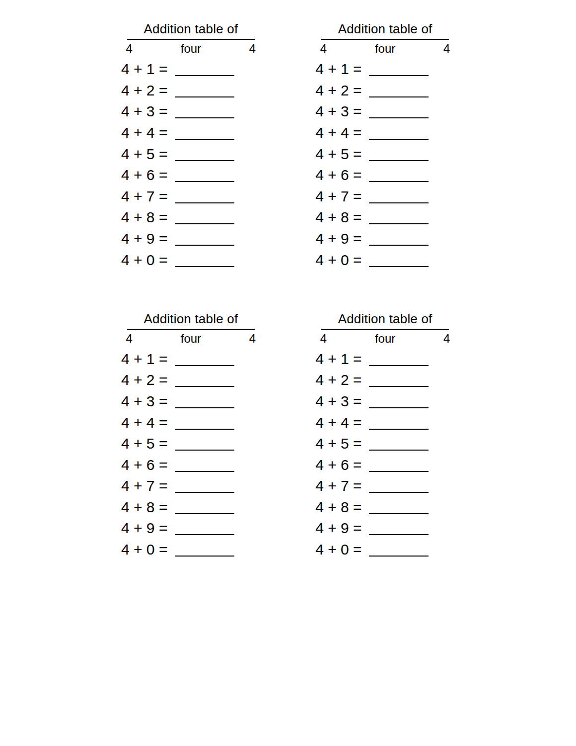Addition table of
4 four 4
4 + 1 =
4 + 2 =
4 + 3 =
4 + 4 =
4 + 5 =
4 + 6 =
4 + 7 =
4 + 8 =
4 + 9 =
4 + 0 =
Addition table of
4 four 4
4 + 1 =
4 + 2 =
4 + 3 =
4 + 4 =
4 + 5 =
4 + 6 =
4 + 7 =
4 + 8 =
4 + 9 =
4 + 0 =
Addition table of
4 four 4
4 + 1 =
4 + 2 =
4 + 3 =
4 + 4 =
4 + 5 =
4 + 6 =
4 + 7 =
4 + 8 =
4 + 9 =
4 + 0 =
Addition table of
4 four 4
4 + 1 =
4 + 2 =
4 + 3 =
4 + 4 =
4 + 5 =
4 + 6 =
4 + 7 =
4 + 8 =
4 + 9 =
4 + 0 =